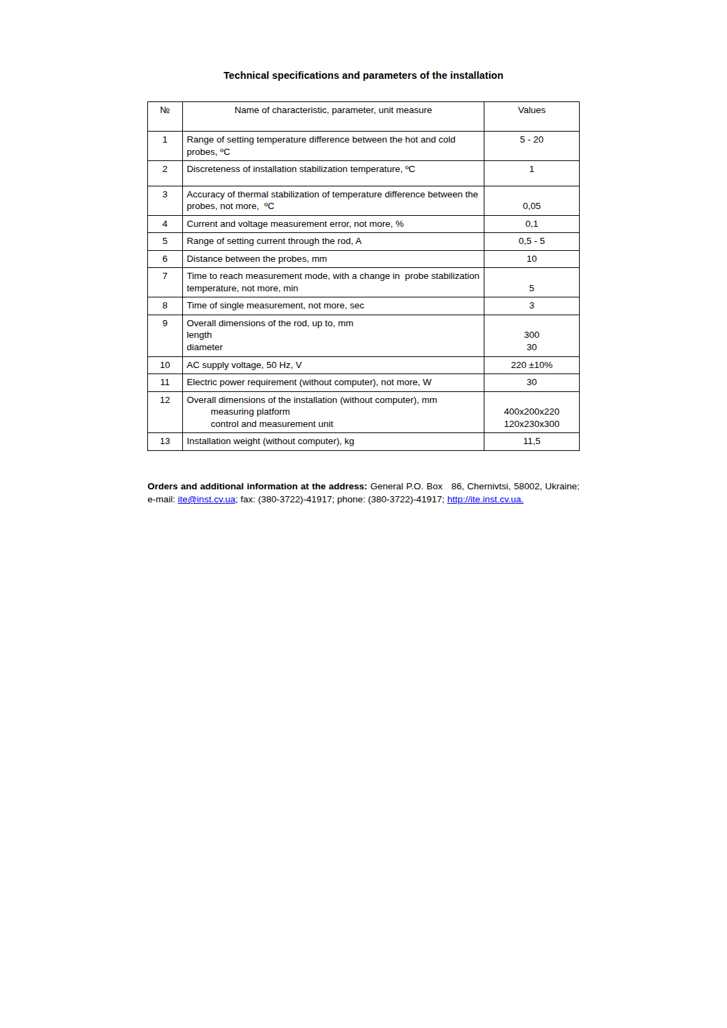Technical specifications and parameters of the installation
| № | Name of characteristic, parameter, unit measure | Values |
| 1 | Range of setting temperature difference between the hot and cold probes, ºC | 5 - 20 |
| 2 | Discreteness of installation stabilization temperature, ºC | 1 |
| 3 | Accuracy of thermal stabilization of temperature difference between the probes, not more, ºC | 0,05 |
| 4 | Current and voltage measurement error, not more, % | 0,1 |
| 5 | Range of setting current through the rod, A | 0,5 - 5 |
| 6 | Distance between the probes, mm | 10 |
| 7 | Time to reach measurement mode, with a change in probe stabilization temperature, not more, min | 5 |
| 8 | Time of single measurement, not more, sec | 3 |
| 9 | Overall dimensions of the rod, up to, mm length diameter | 300 30 |
| 10 | AC supply voltage, 50 Hz, V | 220 ±10% |
| 11 | Electric power requirement (without computer), not more, W | 30 |
| 12 | Overall dimensions of the installation (without computer), mm measuring platform control and measurement unit | 400x200x220 120x230x300 |
| 13 | Installation weight (without computer), kg | 11,5 |
Orders and additional information at the address: General P.O. Box 86, Chernivtsi, 58002, Ukraine; e-mail: ite@inst.cv.ua; fax: (380-3722)-41917; phone: (380-3722)-41917; http://ite.inst.cv.ua.